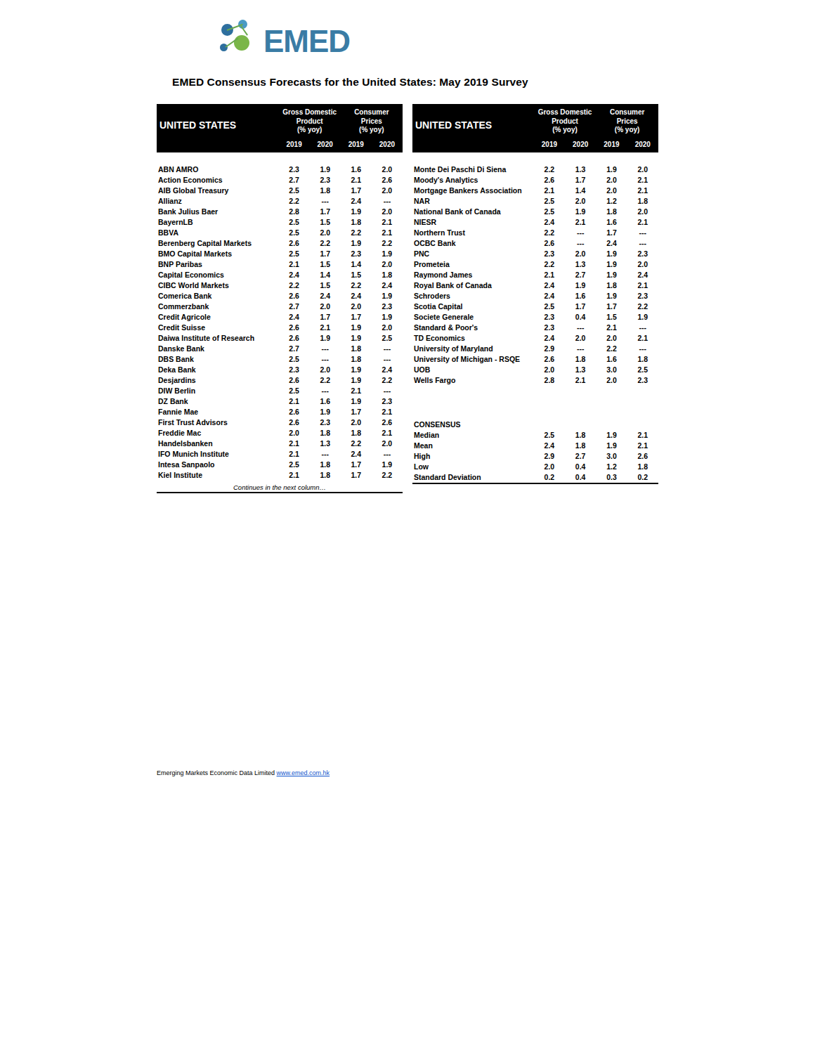EMED
EMED Consensus Forecasts for the United States: May 2019 Survey
| UNITED STATES | Gross Domestic Product (% yoy) | Consumer Prices (% yoy) |
| | 2019 | 2020 | 2019 | 2020 |
| ABN AMRO | 2.3 | 1.9 | 1.6 | 2.0 |
| Action Economics | 2.7 | 2.3 | 2.1 | 2.6 |
| AIB Global Treasury | 2.5 | 1.8 | 1.7 | 2.0 |
| Allianz | 2.2 | --- | 2.4 | --- |
| Bank Julius Baer | 2.8 | 1.7 | 1.9 | 2.0 |
| BayernLB | 2.5 | 1.5 | 1.8 | 2.1 |
| BBVA | 2.5 | 2.0 | 2.2 | 2.1 |
| Berenberg Capital Markets | 2.6 | 2.2 | 1.9 | 2.2 |
| BMO Capital Markets | 2.5 | 1.7 | 2.3 | 1.9 |
| BNP Paribas | 2.1 | 1.5 | 1.4 | 2.0 |
| Capital Economics | 2.4 | 1.4 | 1.5 | 1.8 |
| CIBC World Markets | 2.2 | 1.5 | 2.2 | 2.4 |
| Comerica Bank | 2.6 | 2.4 | 2.4 | 1.9 |
| Commerzbank | 2.7 | 2.0 | 2.0 | 2.3 |
| Credit Agricole | 2.4 | 1.7 | 1.7 | 1.9 |
| Credit Suisse | 2.6 | 2.1 | 1.9 | 2.0 |
| Daiwa Institute of Research | 2.6 | 1.9 | 1.9 | 2.5 |
| Danske Bank | 2.7 | --- | 1.8 | --- |
| DBS Bank | 2.5 | --- | 1.8 | --- |
| Deka Bank | 2.3 | 2.0 | 1.9 | 2.4 |
| Desjardins | 2.6 | 2.2 | 1.9 | 2.2 |
| DIW Berlin | 2.5 | --- | 2.1 | --- |
| DZ Bank | 2.1 | 1.6 | 1.9 | 2.3 |
| Fannie Mae | 2.6 | 1.9 | 1.7 | 2.1 |
| First Trust Advisors | 2.6 | 2.3 | 2.0 | 2.6 |
| Freddie Mac | 2.0 | 1.8 | 1.8 | 2.1 |
| Handelsbanken | 2.1 | 1.3 | 2.2 | 2.0 |
| IFO Munich Institute | 2.1 | --- | 2.4 | --- |
| Intesa Sanpaolo | 2.5 | 1.8 | 1.7 | 1.9 |
| Kiel Institute | 2.1 | 1.8 | 1.7 | 2.2 |
| Continues in the next column… |
| UNITED STATES | Gross Domestic Product (% yoy) | Consumer Prices (% yoy) |
| | 2019 | 2020 | 2019 | 2020 |
| Monte Dei Paschi Di Siena | 2.2 | 1.3 | 1.9 | 2.0 |
| Moody's Analytics | 2.6 | 1.7 | 2.0 | 2.1 |
| Mortgage Bankers Association | 2.1 | 1.4 | 2.0 | 2.1 |
| NAR | 2.5 | 2.0 | 1.2 | 1.8 |
| National Bank of Canada | 2.5 | 1.9 | 1.8 | 2.0 |
| NIESR | 2.4 | 2.1 | 1.6 | 2.1 |
| Northern Trust | 2.2 | --- | 1.7 | --- |
| OCBC Bank | 2.6 | --- | 2.4 | --- |
| PNC | 2.3 | 2.0 | 1.9 | 2.3 |
| Prometeia | 2.2 | 1.3 | 1.9 | 2.0 |
| Raymond James | 2.1 | 2.7 | 1.9 | 2.4 |
| Royal Bank of Canada | 2.4 | 1.9 | 1.8 | 2.1 |
| Schroders | 2.4 | 1.6 | 1.9 | 2.3 |
| Scotia Capital | 2.5 | 1.7 | 1.7 | 2.2 |
| Societe Generale | 2.3 | 0.4 | 1.5 | 1.9 |
| Standard & Poor's | 2.3 | --- | 2.1 | --- |
| TD Economics | 2.4 | 2.0 | 2.0 | 2.1 |
| University of Maryland | 2.9 | --- | 2.2 | --- |
| University of Michigan - RSQE | 2.6 | 1.8 | 1.6 | 1.8 |
| UOB | 2.0 | 1.3 | 3.0 | 2.5 |
| Wells Fargo | 2.8 | 2.1 | 2.0 | 2.3 |
| CONSENSUS | | | | |
| Median | 2.5 | 1.8 | 1.9 | 2.1 |
| Mean | 2.4 | 1.8 | 1.9 | 2.1 |
| High | 2.9 | 2.7 | 3.0 | 2.6 |
| Low | 2.0 | 0.4 | 1.2 | 1.8 |
| Standard Deviation | 0.2 | 0.4 | 0.3 | 0.2 |
Emerging Markets Economic Data Limited www.emed.com.hk